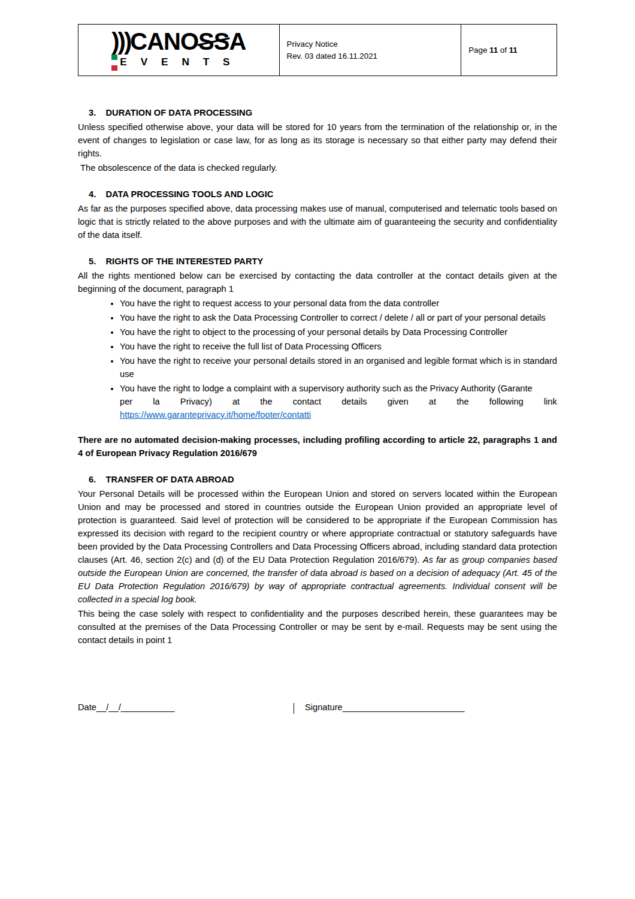| ))) CANO SS A E V E N T S | Privacy Notice Rev. 03 dated 16.11.2021 | Page 11 of 11 |
3. DURATION OF DATA PROCESSING
Unless specified otherwise above, your data will be stored for 10 years from the termination of the relationship or, in the event of changes to legislation or case law, for as long as its storage is necessary so that either party may defend their rights.
The obsolescence of the data is checked regularly.
4. DATA PROCESSING TOOLS AND LOGIC
As far as the purposes specified above, data processing makes use of manual, computerised and telematic tools based on logic that is strictly related to the above purposes and with the ultimate aim of guaranteeing the security and confidentiality of the data itself.
5. RIGHTS OF THE INTERESTED PARTY
All the rights mentioned below can be exercised by contacting the data controller at the contact details given at the beginning of the document, paragraph 1
You have the right to request access to your personal data from the data controller
You have the right to ask the Data Processing Controller to correct / delete / all or part of your personal details
You have the right to object to the processing of your personal details by Data Processing Controller
You have the right to receive the full list of Data Processing Officers
You have the right to receive your personal details stored in an organised and legible format which is in standard use
You have the right to lodge a complaint with a supervisory authority such as the Privacy Authority (Garante per la Privacy) at the contact details given at the following link https://www.garanteprivacy.it/home/footer/contatti
There are no automated decision-making processes, including profiling according to article 22, paragraphs 1 and 4 of European Privacy Regulation 2016/679
6. TRANSFER OF DATA ABROAD
Your Personal Details will be processed within the European Union and stored on servers located within the European Union and may be processed and stored in countries outside the European Union provided an appropriate level of protection is guaranteed. Said level of protection will be considered to be appropriate if the European Commission has expressed its decision with regard to the recipient country or where appropriate contractual or statutory safeguards have been provided by the Data Processing Controllers and Data Processing Officers abroad, including standard data protection clauses (Art. 46, section 2(c) and (d) of the EU Data Protection Regulation 2016/679). As far as group companies based outside the European Union are concerned, the transfer of data abroad is based on a decision of adequacy (Art. 45 of the EU Data Protection Regulation 2016/679) by way of appropriate contractual agreements. Individual consent will be collected in a special log book.
This being the case solely with respect to confidentiality and the purposes described herein, these guarantees may be consulted at the premises of the Data Processing Controller or may be sent by e-mail. Requests may be sent using the contact details in point 1
Date__/__/___________
Signature_________________________